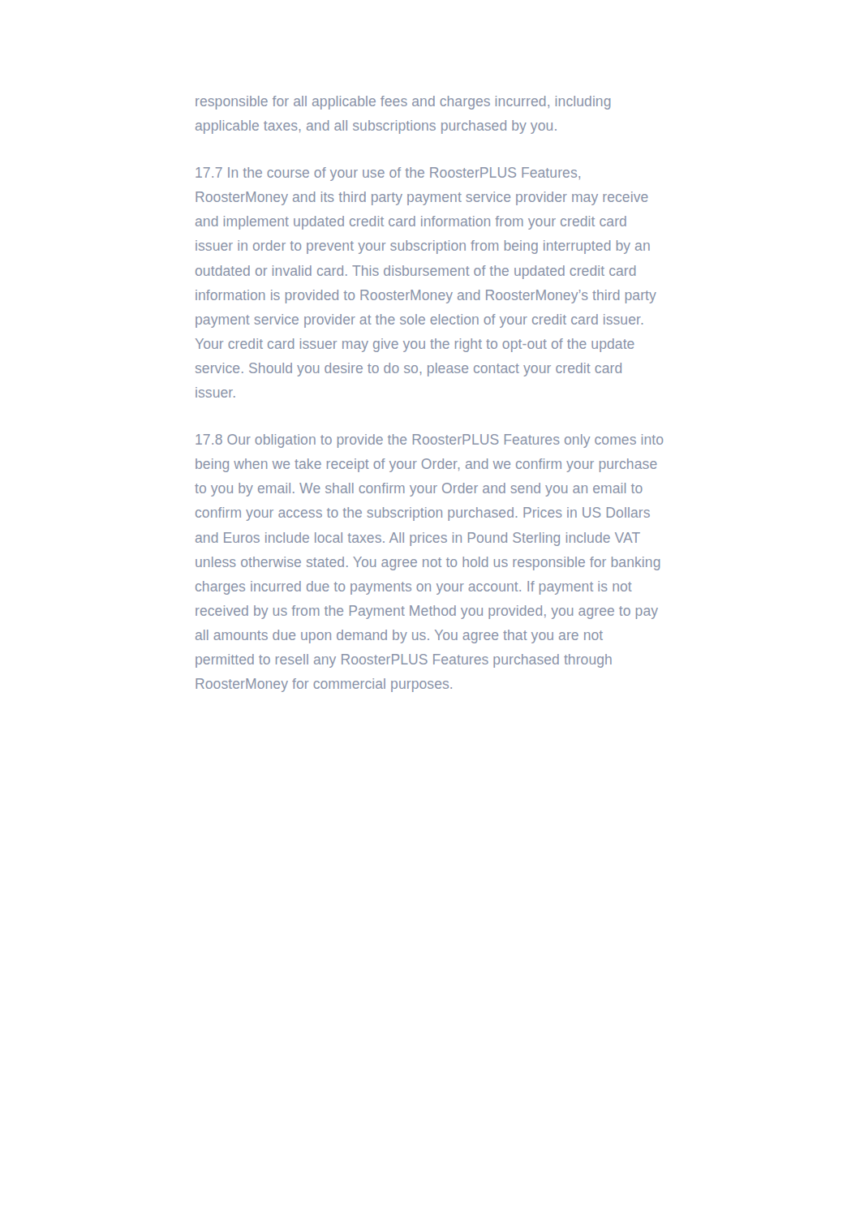responsible for all applicable fees and charges incurred, including applicable taxes, and all subscriptions purchased by you.
17.7 In the course of your use of the RoosterPLUS Features, RoosterMoney and its third party payment service provider may receive and implement updated credit card information from your credit card issuer in order to prevent your subscription from being interrupted by an outdated or invalid card. This disbursement of the updated credit card information is provided to RoosterMoney and RoosterMoney’s third party payment service provider at the sole election of your credit card issuer. Your credit card issuer may give you the right to opt-out of the update service. Should you desire to do so, please contact your credit card issuer.
17.8 Our obligation to provide the RoosterPLUS Features only comes into being when we take receipt of your Order, and we confirm your purchase to you by email. We shall confirm your Order and send you an email to confirm your access to the subscription purchased. Prices in US Dollars and Euros include local taxes. All prices in Pound Sterling include VAT unless otherwise stated. You agree not to hold us responsible for banking charges incurred due to payments on your account. If payment is not received by us from the Payment Method you provided, you agree to pay all amounts due upon demand by us. You agree that you are not permitted to resell any RoosterPLUS Features purchased through RoosterMoney for commercial purposes.